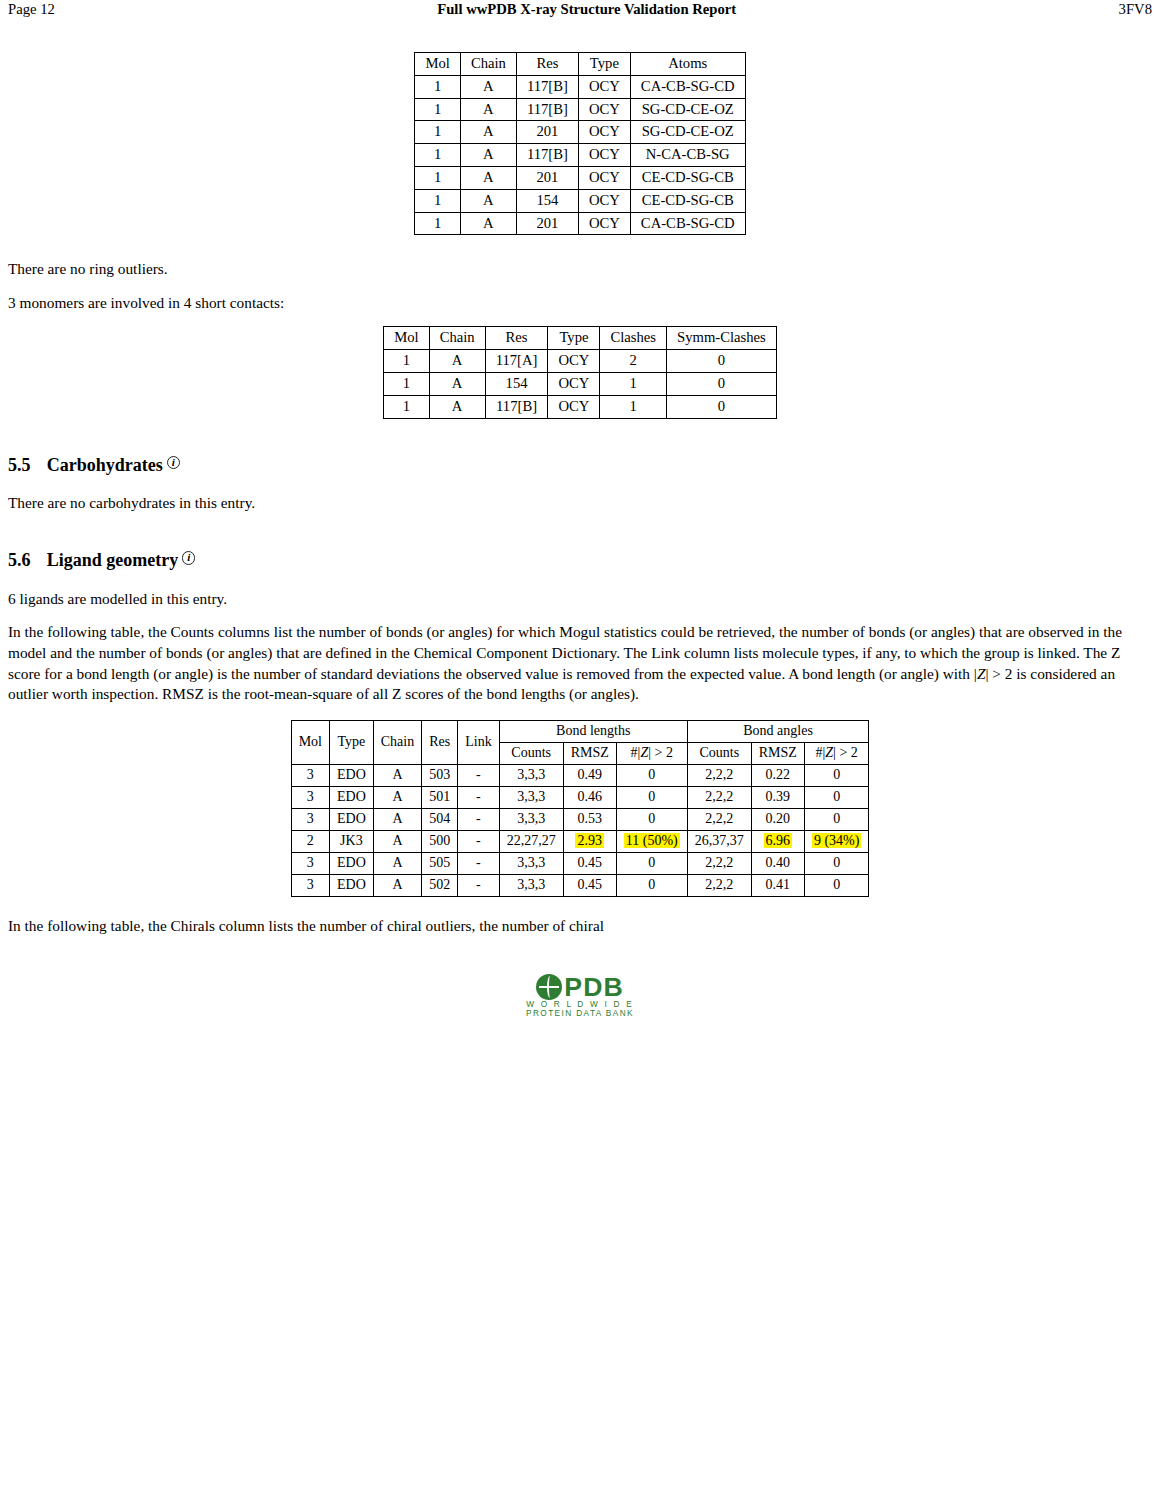Page 12
Full wwPDB X-ray Structure Validation Report
3FV8
| Mol | Chain | Res | Type | Atoms |
| --- | --- | --- | --- | --- |
| 1 | A | 117[B] | OCY | CA-CB-SG-CD |
| 1 | A | 117[B] | OCY | SG-CD-CE-OZ |
| 1 | A | 201 | OCY | SG-CD-CE-OZ |
| 1 | A | 117[B] | OCY | N-CA-CB-SG |
| 1 | A | 201 | OCY | CE-CD-SG-CB |
| 1 | A | 154 | OCY | CE-CD-SG-CB |
| 1 | A | 201 | OCY | CA-CB-SG-CD |
There are no ring outliers.
3 monomers are involved in 4 short contacts:
| Mol | Chain | Res | Type | Clashes | Symm-Clashes |
| --- | --- | --- | --- | --- | --- |
| 1 | A | 117[A] | OCY | 2 | 0 |
| 1 | A | 154 | OCY | 1 | 0 |
| 1 | A | 117[B] | OCY | 1 | 0 |
5.5 Carbohydratesi
There are no carbohydrates in this entry.
5.6 Ligand geometryi
6 ligands are modelled in this entry.
In the following table, the Counts columns list the number of bonds (or angles) for which Mogul statistics could be retrieved, the number of bonds (or angles) that are observed in the model and the number of bonds (or angles) that are defined in the Chemical Component Dictionary. The Link column lists molecule types, if any, to which the group is linked. The Z score for a bond length (or angle) is the number of standard deviations the observed value is removed from the expected value. A bond length (or angle) with |Z| > 2 is considered an outlier worth inspection. RMSZ is the root-mean-square of all Z scores of the bond lengths (or angles).
| Mol | Type | Chain | Res | Link | Bond lengths | Bond angles |
| --- | --- | --- | --- | --- | --- | --- |
| Counts | RMSZ | #/ Z / > 2 | Counts | RMSZ | #/ Z / > 2 |
| 3 | EDO | A | 503 | - | 3,3,3 | 0.49 | 0 | 2,2,2 | 0.22 | 0 |
| 3 | EDO | A | 501 | - | 3,3,3 | 0.46 | 0 | 2,2,2 | 0.39 | 0 |
| 3 | EDO | A | 504 | - | 3,3,3 | 0.53 | 0 | 2,2,2 | 0.20 | 0 |
| 2 | JK3 | A | 500 | - | 22,27,27 | 2.93 | 11 (50%) | 26,37,37 | 6.96 | 9 (34%) |
| 3 | EDO | A | 505 | - | 3,3,3 | 0.45 | 0 | 2,2,2 | 0.40 | 0 |
| 3 | EDO | A | 502 | - | 3,3,3 | 0.45 | 0 | 2,2,2 | 0.41 | 0 |
In the following table, the Chirals column lists the number of chiral outliers, the number of chiral
PDB
W O R L D W I D E
PROTEIN DATA BANK